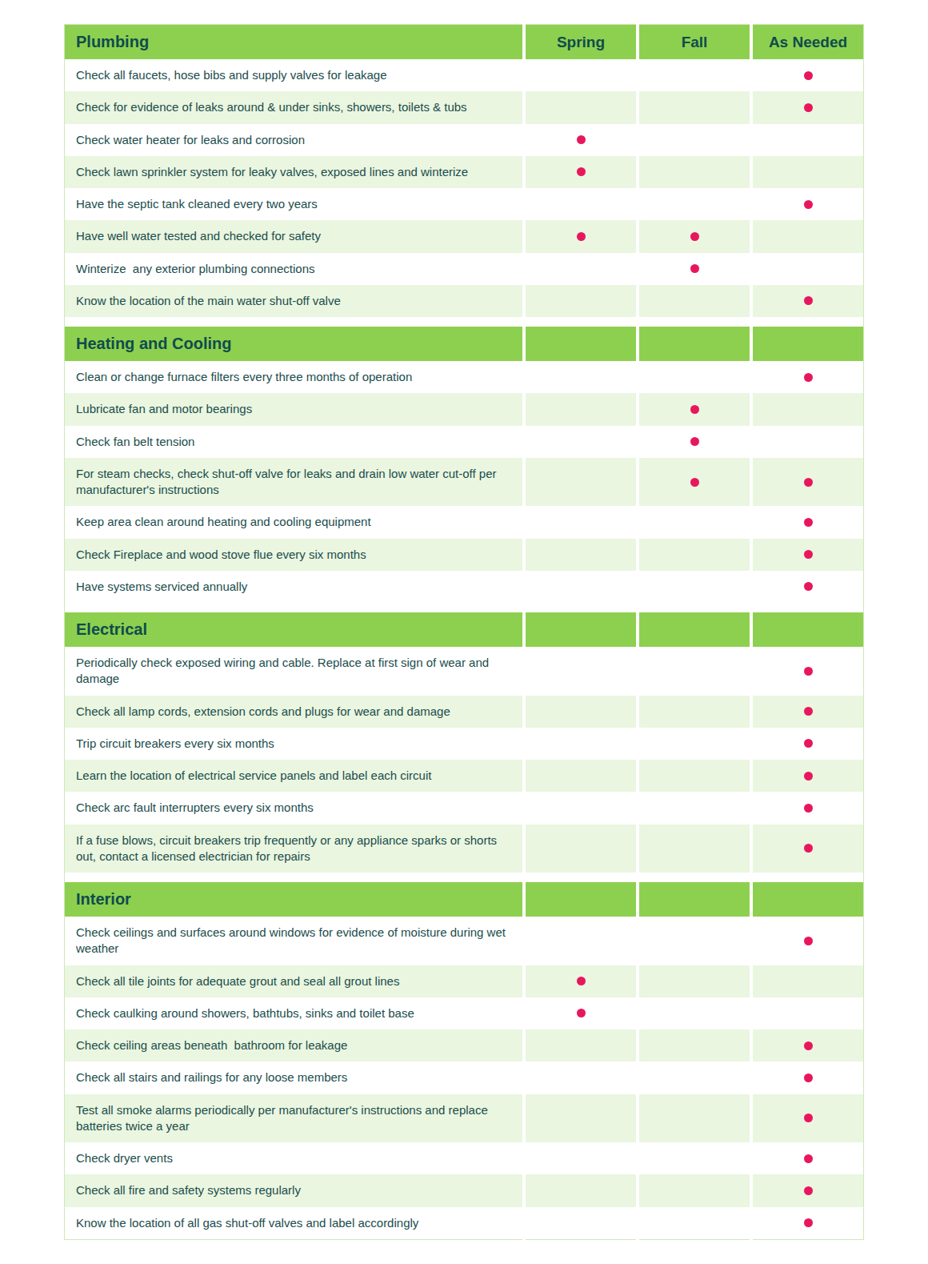Home maintenance checklist by season
| Plumbing | Spring | Fall | As Needed |
| --- | --- | --- | --- |
| Check all faucets, hose bibs and supply valves for leakage | | | |
| Check for evidence of leaks around & under sinks, showers, toilets & tubs | | | |
| Check water heater for leaks and corrosion | | | |
| Check lawn sprinkler system for leaky valves, exposed lines and winterize | | | |
| Have the septic tank cleaned every two years | | | |
| Have well water tested and checked for safety | | | |
| Winterize any exterior plumbing connections | | | |
| Know the location of the main water shut-off valve | | | |
| Heating and Cooling | | | |
| Clean or change furnace filters every three months of operation | | | |
| Lubricate fan and motor bearings | | | |
| Check fan belt tension | | | |
| For steam checks, check shut-off valve for leaks and drain low water cut-off per manufacturer's instructions | | | |
| Keep area clean around heating and cooling equipment | | | |
| Check Fireplace and wood stove flue every six months | | | |
| Have systems serviced annually | | | |
| Electrical | | | |
| Periodically check exposed wiring and cable. Replace at first sign of wear and damage | | | |
| Check all lamp cords, extension cords and plugs for wear and damage | | | |
| Trip circuit breakers every six months | | | |
| Learn the location of electrical service panels and label each circuit | | | |
| Check arc fault interrupters every six months | | | |
| If a fuse blows, circuit breakers trip frequently or any appliance sparks or shorts out, contact a licensed electrician for repairs | | | |
| Interior | | | |
| Check ceilings and surfaces around windows for evidence of moisture during wet weather | | | |
| Check all tile joints for adequate grout and seal all grout lines | | | |
| Check caulking around showers, bathtubs, sinks and toilet base | | | |
| Check ceiling areas beneath bathroom for leakage | | | |
| Check all stairs and railings for any loose members | | | |
| Test all smoke alarms periodically per manufacturer's instructions and replace batteries twice a year | | | |
| Check dryer vents | | | |
| Check all fire and safety systems regularly | | | |
| Know the location of all gas shut-off valves and label accordingly | | | |